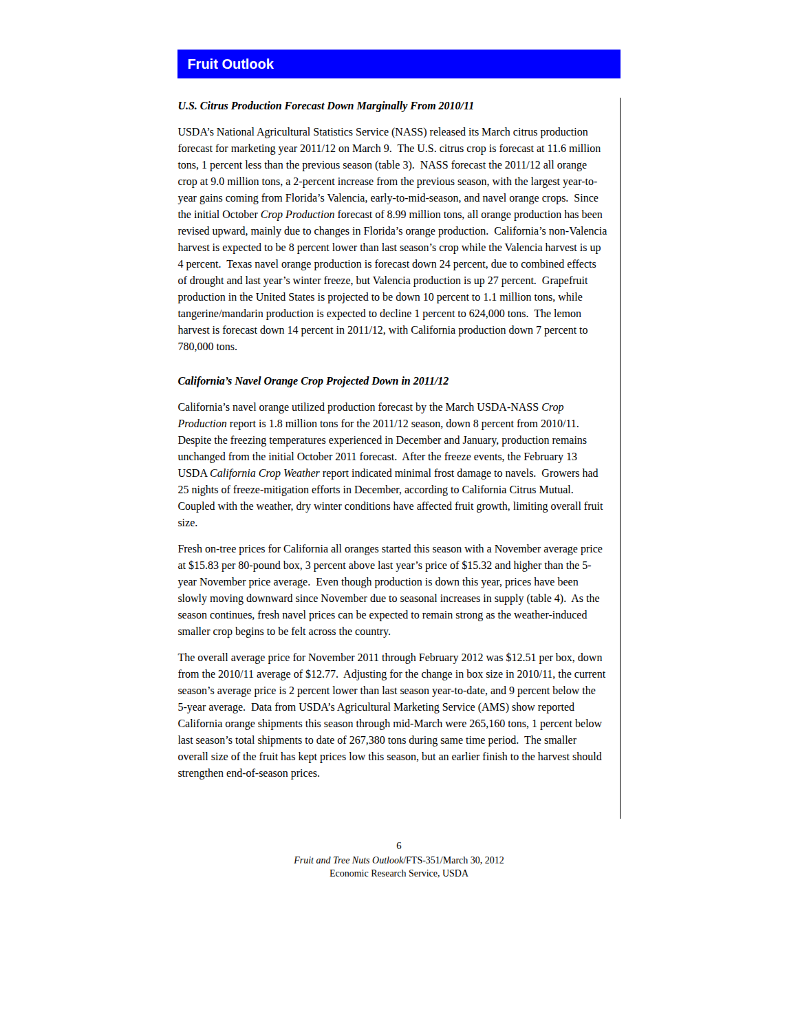Fruit Outlook
U.S. Citrus Production Forecast Down Marginally From 2010/11
USDA’s National Agricultural Statistics Service (NASS) released its March citrus production forecast for marketing year 2011/12 on March 9. The U.S. citrus crop is forecast at 11.6 million tons, 1 percent less than the previous season (table 3). NASS forecast the 2011/12 all orange crop at 9.0 million tons, a 2-percent increase from the previous season, with the largest year-to-year gains coming from Florida’s Valencia, early-to-mid-season, and navel orange crops. Since the initial October Crop Production forecast of 8.99 million tons, all orange production has been revised upward, mainly due to changes in Florida’s orange production. California’s non-Valencia harvest is expected to be 8 percent lower than last season’s crop while the Valencia harvest is up 4 percent. Texas navel orange production is forecast down 24 percent, due to combined effects of drought and last year’s winter freeze, but Valencia production is up 27 percent. Grapefruit production in the United States is projected to be down 10 percent to 1.1 million tons, while tangerine/mandarin production is expected to decline 1 percent to 624,000 tons. The lemon harvest is forecast down 14 percent in 2011/12, with California production down 7 percent to 780,000 tons.
California’s Navel Orange Crop Projected Down in 2011/12
California’s navel orange utilized production forecast by the March USDA-NASS Crop Production report is 1.8 million tons for the 2011/12 season, down 8 percent from 2010/11. Despite the freezing temperatures experienced in December and January, production remains unchanged from the initial October 2011 forecast. After the freeze events, the February 13 USDA California Crop Weather report indicated minimal frost damage to navels. Growers had 25 nights of freeze-mitigation efforts in December, according to California Citrus Mutual. Coupled with the weather, dry winter conditions have affected fruit growth, limiting overall fruit size.
Fresh on-tree prices for California all oranges started this season with a November average price at $15.83 per 80-pound box, 3 percent above last year’s price of $15.32 and higher than the 5-year November price average. Even though production is down this year, prices have been slowly moving downward since November due to seasonal increases in supply (table 4). As the season continues, fresh navel prices can be expected to remain strong as the weather-induced smaller crop begins to be felt across the country.
The overall average price for November 2011 through February 2012 was $12.51 per box, down from the 2010/11 average of $12.77. Adjusting for the change in box size in 2010/11, the current season’s average price is 2 percent lower than last season year-to-date, and 9 percent below the 5-year average. Data from USDA’s Agricultural Marketing Service (AMS) show reported California orange shipments this season through mid-March were 265,160 tons, 1 percent below last season’s total shipments to date of 267,380 tons during same time period. The smaller overall size of the fruit has kept prices low this season, but an earlier finish to the harvest should strengthen end-of-season prices.
6
Fruit and Tree Nuts Outlook/FTS-351/March 30, 2012
Economic Research Service, USDA